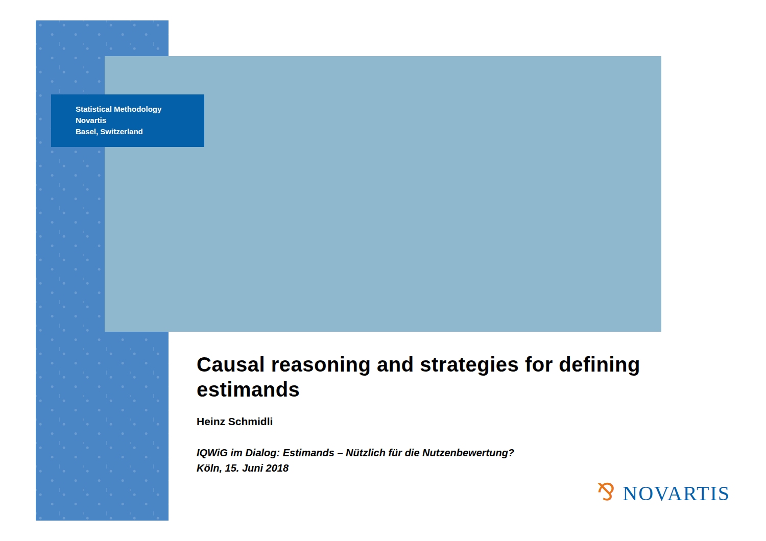Statistical Methodology
Novartis
Basel, Switzerland
Causal reasoning and strategies for defining estimands
Heinz Schmidli
IQWiG im Dialog: Estimands – Nützlich für die Nutzenbewertung? Köln, 15. Juni 2018
⅋ NOVARTIS